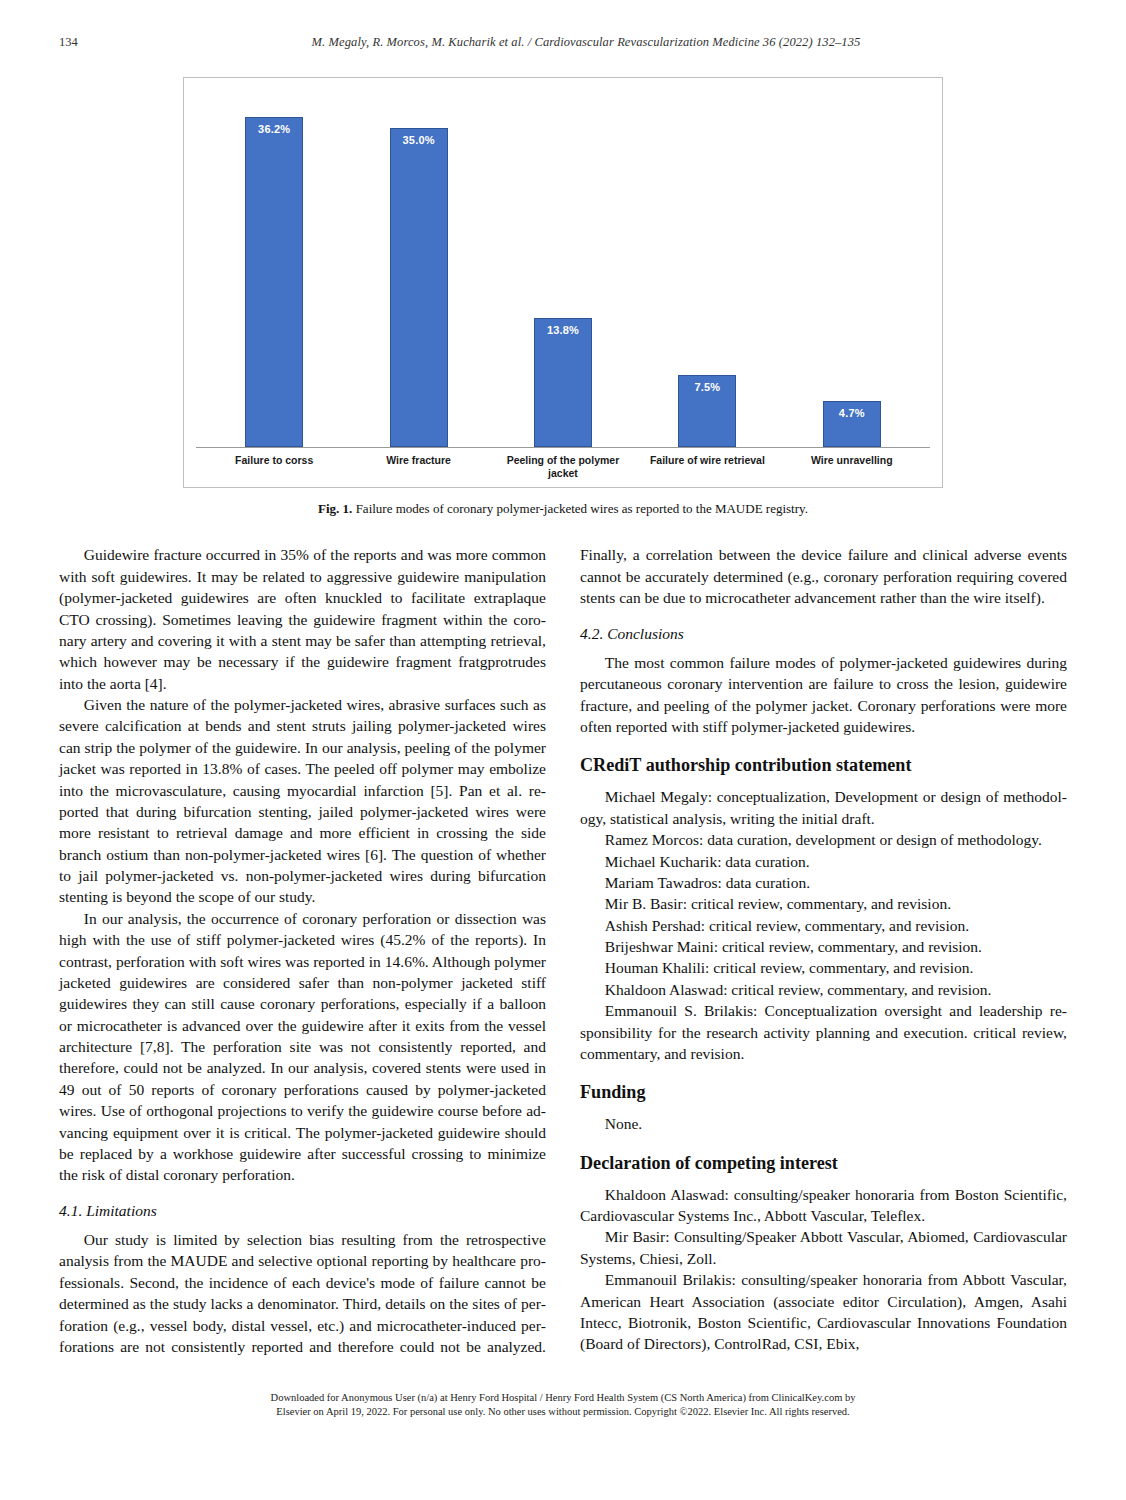134
M. Megaly, R. Morcos, M. Kucharik et al. / Cardiovascular Revascularization Medicine 36 (2022) 132–135
36.2%
35.0%
13.8%
7.5%
4.7%
Failure to corss
Wire fracture
Peeling of the polymer jacket
Failure of wire retrieval
Wire unravelling
Fig. 1. Failure modes of coronary polymer-jacketed wires as reported to the MAUDE registry.
Guidewire fracture occurred in 35% of the reports and was more common with soft guidewires. It may be related to aggressive guidewire manipulation (polymer-jacketed guidewires are often knuckled to facilitate extraplaque CTO crossing). Sometimes leaving the guidewire fragment within the coronary artery and covering it with a stent may be safer than attempting retrieval, which however may be necessary if the guidewire fragment fratgprotrudes into the aorta [4].
Given the nature of the polymer-jacketed wires, abrasive surfaces such as severe calcification at bends and stent struts jailing polymer-jacketed wires can strip the polymer of the guidewire. In our analysis, peeling of the polymer jacket was reported in 13.8% of cases. The peeled off polymer may embolize into the microvasculature, causing myocardial infarction [5]. Pan et al. reported that during bifurcation stenting, jailed polymer-jacketed wires were more resistant to retrieval damage and more efficient in crossing the side branch ostium than non-polymer-jacketed wires [6]. The question of whether to jail polymer-jacketed vs. non-polymer-jacketed wires during bifurcation stenting is beyond the scope of our study.
In our analysis, the occurrence of coronary perforation or dissection was high with the use of stiff polymer-jacketed wires (45.2% of the reports). In contrast, perforation with soft wires was reported in 14.6%. Although polymer jacketed guidewires are considered safer than non-polymer jacketed stiff guidewires they can still cause coronary perforations, especially if a balloon or microcatheter is advanced over the guidewire after it exits from the vessel architecture [7,8]. The perforation site was not consistently reported, and therefore, could not be analyzed. In our analysis, covered stents were used in 49 out of 50 reports of coronary perforations caused by polymer-jacketed wires. Use of orthogonal projections to verify the guidewire course before advancing equipment over it is critical. The polymer-jacketed guidewire should be replaced by a workhose guidewire after successful crossing to minimize the risk of distal coronary perforation.
4.1. Limitations
Our study is limited by selection bias resulting from the retrospective analysis from the MAUDE and selective optional reporting by healthcare professionals. Second, the incidence of each device's mode of failure cannot be determined as the study lacks a denominator. Third, details on the sites of perforation (e.g., vessel body, distal vessel, etc.) and microcatheter-induced perforations are not consistently reported and therefore could not be analyzed. Finally, a correlation between the device failure and clinical adverse events cannot be accurately determined (e.g., coronary perforation requiring covered stents can be due to microcatheter advancement rather than the wire itself).
4.2. Conclusions
The most common failure modes of polymer-jacketed guidewires during percutaneous coronary intervention are failure to cross the lesion, guidewire fracture, and peeling of the polymer jacket. Coronary perforations were more often reported with stiff polymer-jacketed guidewires.
CRediT authorship contribution statement
Michael Megaly: conceptualization, Development or design of methodology, statistical analysis, writing the initial draft.
Ramez Morcos: data curation, development or design of methodology.
Michael Kucharik: data curation.
Mariam Tawadros: data curation.
Mir B. Basir: critical review, commentary, and revision.
Ashish Pershad: critical review, commentary, and revision.
Brijeshwar Maini: critical review, commentary, and revision.
Houman Khalili: critical review, commentary, and revision.
Khaldoon Alaswad: critical review, commentary, and revision.
Emmanouil S. Brilakis: Conceptualization oversight and leadership responsibility for the research activity planning and execution. critical review, commentary, and revision.
Funding
None.
Declaration of competing interest
Khaldoon Alaswad: consulting/speaker honoraria from Boston Scientific, Cardiovascular Systems Inc., Abbott Vascular, Teleflex.
Mir Basir: Consulting/Speaker Abbott Vascular, Abiomed, Cardiovascular Systems, Chiesi, Zoll.
Emmanouil Brilakis: consulting/speaker honoraria from Abbott Vascular, American Heart Association (associate editor Circulation), Amgen, Asahi Intecc, Biotronik, Boston Scientific, Cardiovascular Innovations Foundation (Board of Directors), ControlRad, CSI, Ebix,
Downloaded for Anonymous User (n/a) at Henry Ford Hospital / Henry Ford Health System (CS North America) from ClinicalKey.com by
Elsevier on April 19, 2022. For personal use only. No other uses without permission. Copyright ©2022. Elsevier Inc. All rights reserved.